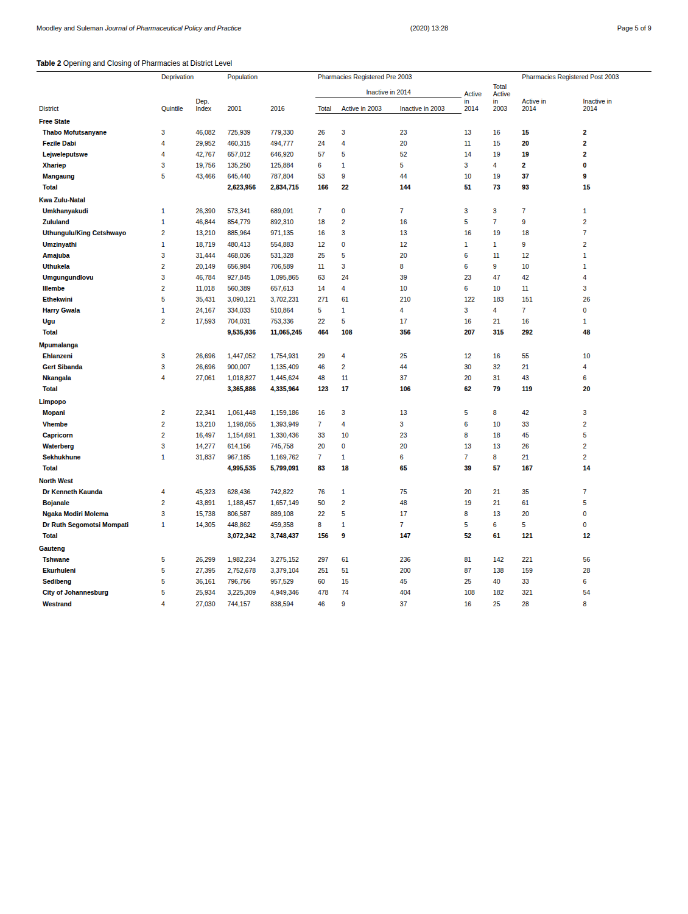Moodley and Suleman Journal of Pharmaceutical Policy and Practice
(2020) 13:28
Page 5 of 9
Table 2 Opening and Closing of Pharmacies at District Level
| District | Deprivation | Population | Pharmacies Registered Pre 2003 | Pharmacies Registered Post 2003 |
| --- | --- | --- | --- | --- |
| Quintile | Dep. Index | 2001 | 2016 | Inactive in 2014 | Active in 2014 | Total Active in 2003 | Active in 2014 | Inactive in 2014 |
| Total | Active in 2003 | Inactive in 2003 |
| Free State |
| Thabo Mofutsanyane | 3 | 46,082 | 725,939 | 779,330 | 26 | 3 | 23 | 13 | 16 | 15 | 2 |
| Fezile Dabi | 4 | 29,952 | 460,315 | 494,777 | 24 | 4 | 20 | 11 | 15 | 20 | 2 |
| Lejweleputswe | 4 | 42,767 | 657,012 | 646,920 | 57 | 5 | 52 | 14 | 19 | 19 | 2 |
| Xhariep | 3 | 19,756 | 135,250 | 125,884 | 6 | 1 | 5 | 3 | 4 | 2 | 0 |
| Mangaung | 5 | 43,466 | 645,440 | 787,804 | 53 | 9 | 44 | 10 | 19 | 37 | 9 |
| Total | | | 2,623,956 | 2,834,715 | 166 | 22 | 144 | 51 | 73 | 93 | 15 |
| Kwa Zulu-Natal |
| Umkhanyakudi | 1 | 26,390 | 573,341 | 689,091 | 7 | 0 | 7 | 3 | 3 | 7 | 1 |
| Zululand | 1 | 46,844 | 854,779 | 892,310 | 18 | 2 | 16 | 5 | 7 | 9 | 2 |
| Uthungulu/King Cetshwayo | 2 | 13,210 | 885,964 | 971,135 | 16 | 3 | 13 | 16 | 19 | 18 | 7 |
| Umzinyathi | 1 | 18,719 | 480,413 | 554,883 | 12 | 0 | 12 | 1 | 1 | 9 | 2 |
| Amajuba | 3 | 31,444 | 468,036 | 531,328 | 25 | 5 | 20 | 6 | 11 | 12 | 1 |
| Uthukela | 2 | 20,149 | 656,984 | 706,589 | 11 | 3 | 8 | 6 | 9 | 10 | 1 |
| Umgungundlovu | 3 | 46,784 | 927,845 | 1,095,865 | 63 | 24 | 39 | 23 | 47 | 42 | 4 |
| Illembe | 2 | 11,018 | 560,389 | 657,613 | 14 | 4 | 10 | 6 | 10 | 11 | 3 |
| Ethekwini | 5 | 35,431 | 3,090,121 | 3,702,231 | 271 | 61 | 210 | 122 | 183 | 151 | 26 |
| Harry Gwala | 1 | 24,167 | 334,033 | 510,864 | 5 | 1 | 4 | 3 | 4 | 7 | 0 |
| Ugu | 2 | 17,593 | 704,031 | 753,336 | 22 | 5 | 17 | 16 | 21 | 16 | 1 |
| Total | | | 9,535,936 | 11,065,245 | 464 | 108 | 356 | 207 | 315 | 292 | 48 |
| Mpumalanga |
| Ehlanzeni | 3 | 26,696 | 1,447,052 | 1,754,931 | 29 | 4 | 25 | 12 | 16 | 55 | 10 |
| Gert Sibanda | 3 | 26,696 | 900,007 | 1,135,409 | 46 | 2 | 44 | 30 | 32 | 21 | 4 |
| Nkangala | 4 | 27,061 | 1,018,827 | 1,445,624 | 48 | 11 | 37 | 20 | 31 | 43 | 6 |
| Total | | | 3,365,886 | 4,335,964 | 123 | 17 | 106 | 62 | 79 | 119 | 20 |
| Limpopo |
| Mopani | 2 | 22,341 | 1,061,448 | 1,159,186 | 16 | 3 | 13 | 5 | 8 | 42 | 3 |
| Vhembe | 2 | 13,210 | 1,198,055 | 1,393,949 | 7 | 4 | 3 | 6 | 10 | 33 | 2 |
| Capricorn | 2 | 16,497 | 1,154,691 | 1,330,436 | 33 | 10 | 23 | 8 | 18 | 45 | 5 |
| Waterberg | 3 | 14,277 | 614,156 | 745,758 | 20 | 0 | 20 | 13 | 13 | 26 | 2 |
| Sekhukhune | 1 | 31,837 | 967,185 | 1,169,762 | 7 | 1 | 6 | 7 | 8 | 21 | 2 |
| Total | | | 4,995,535 | 5,799,091 | 83 | 18 | 65 | 39 | 57 | 167 | 14 |
| North West |
| Dr Kenneth Kaunda | 4 | 45,323 | 628,436 | 742,822 | 76 | 1 | 75 | 20 | 21 | 35 | 7 |
| Bojanale | 2 | 43,891 | 1,188,457 | 1,657,149 | 50 | 2 | 48 | 19 | 21 | 61 | 5 |
| Ngaka Modiri Molema | 3 | 15,738 | 806,587 | 889,108 | 22 | 5 | 17 | 8 | 13 | 20 | 0 |
| Dr Ruth Segomotsi Mompati | 1 | 14,305 | 448,862 | 459,358 | 8 | 1 | 7 | 5 | 6 | 5 | 0 |
| Total | | | 3,072,342 | 3,748,437 | 156 | 9 | 147 | 52 | 61 | 121 | 12 |
| Gauteng |
| Tshwane | 5 | 26,299 | 1,982,234 | 3,275,152 | 297 | 61 | 236 | 81 | 142 | 221 | 56 |
| Ekurhuleni | 5 | 27,395 | 2,752,678 | 3,379,104 | 251 | 51 | 200 | 87 | 138 | 159 | 28 |
| Sedibeng | 5 | 36,161 | 796,756 | 957,529 | 60 | 15 | 45 | 25 | 40 | 33 | 6 |
| City of Johannesburg | 5 | 25,934 | 3,225,309 | 4,949,346 | 478 | 74 | 404 | 108 | 182 | 321 | 54 |
| Westrand | 4 | 27,030 | 744,157 | 838,594 | 46 | 9 | 37 | 16 | 25 | 28 | 8 |